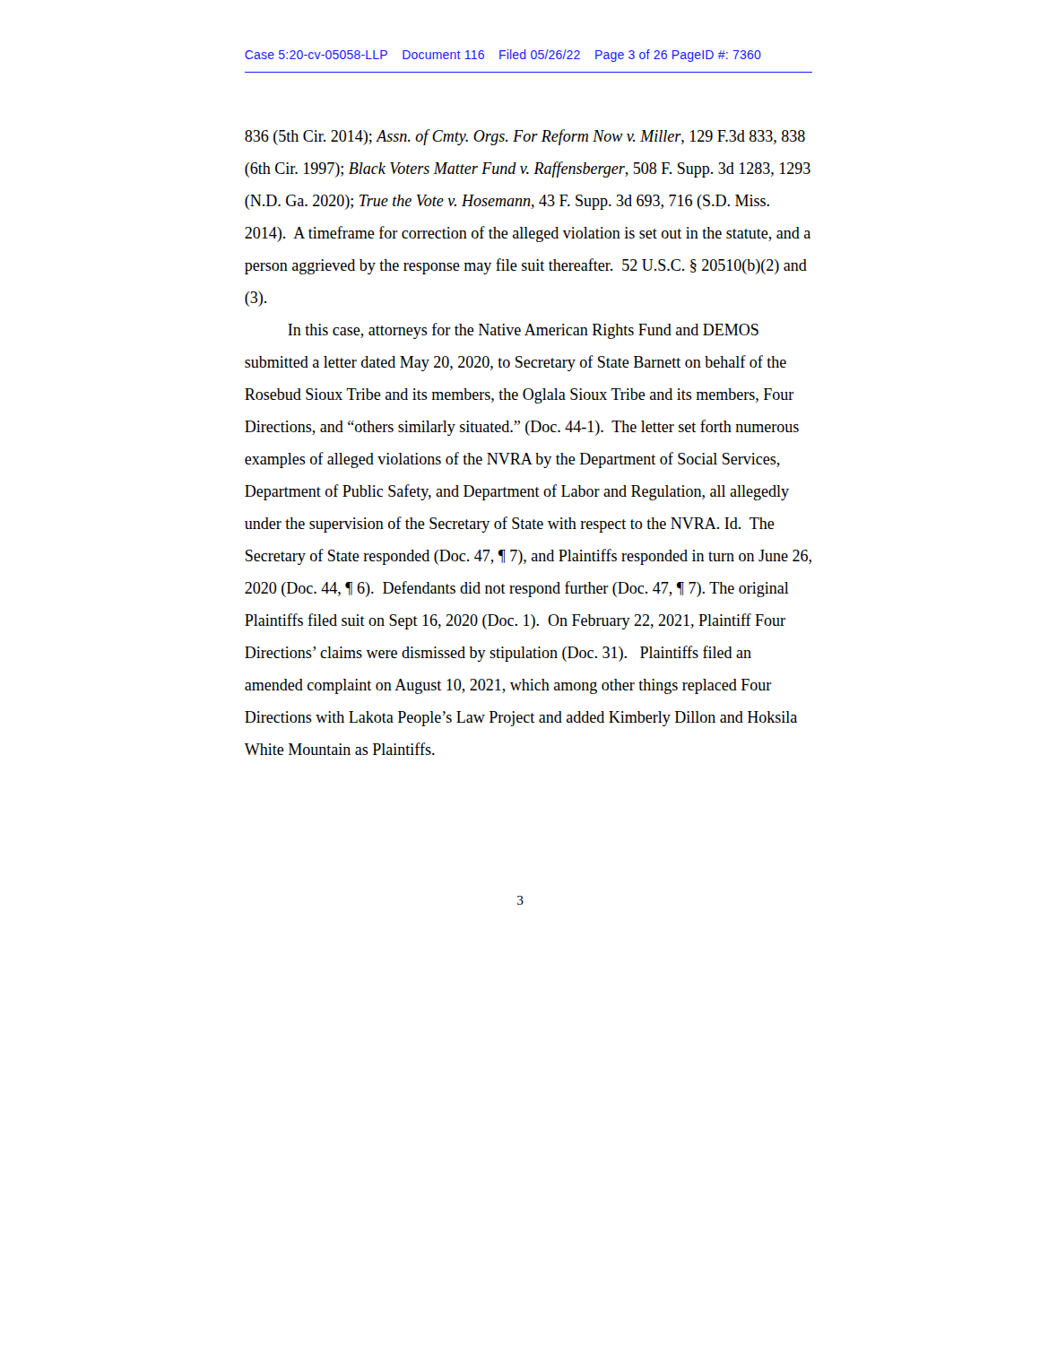Case 5:20-cv-05058-LLP Document 116 Filed 05/26/22 Page 3 of 26 PageID #: 7360
836 (5th Cir. 2014); Assn. of Cmty. Orgs. For Reform Now v. Miller, 129 F.3d 833, 838 (6th Cir. 1997); Black Voters Matter Fund v. Raffensberger, 508 F. Supp. 3d 1283, 1293 (N.D. Ga. 2020); True the Vote v. Hosemann, 43 F. Supp. 3d 693, 716 (S.D. Miss. 2014). A timeframe for correction of the alleged violation is set out in the statute, and a person aggrieved by the response may file suit thereafter. 52 U.S.C. § 20510(b)(2) and (3).
In this case, attorneys for the Native American Rights Fund and DEMOS submitted a letter dated May 20, 2020, to Secretary of State Barnett on behalf of the Rosebud Sioux Tribe and its members, the Oglala Sioux Tribe and its members, Four Directions, and “others similarly situated.” (Doc. 44-1). The letter set forth numerous examples of alleged violations of the NVRA by the Department of Social Services, Department of Public Safety, and Department of Labor and Regulation, all allegedly under the supervision of the Secretary of State with respect to the NVRA. Id. The Secretary of State responded (Doc. 47, ¶ 7), and Plaintiffs responded in turn on June 26, 2020 (Doc. 44, ¶ 6). Defendants did not respond further (Doc. 47, ¶ 7). The original Plaintiffs filed suit on Sept 16, 2020 (Doc. 1). On February 22, 2021, Plaintiff Four Directions’ claims were dismissed by stipulation (Doc. 31). Plaintiffs filed an amended complaint on August 10, 2021, which among other things replaced Four Directions with Lakota People’s Law Project and added Kimberly Dillon and Hoksila White Mountain as Plaintiffs.
3